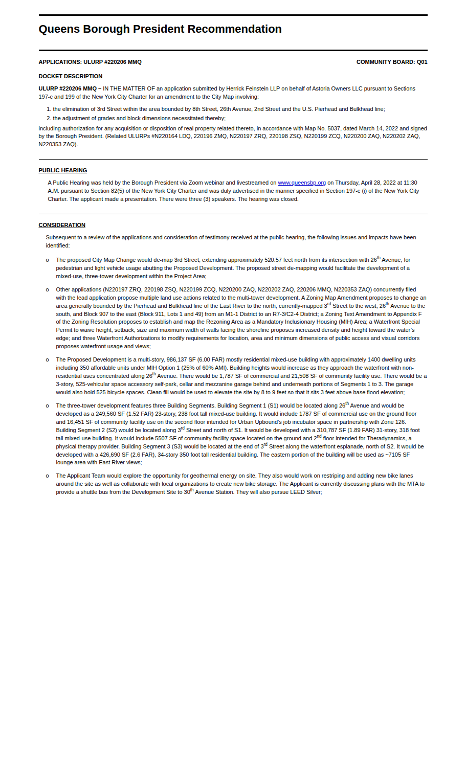Queens Borough President Recommendation
APPLICATIONS: ULURP #220206 MMQ COMMUNITY BOARD: Q01
DOCKET DESCRIPTION
ULURP #220206 MMQ – IN THE MATTER OF an application submitted by Herrick Feinstein LLP on behalf of Astoria Owners LLC pursuant to Sections 197-c and 199 of the New York City Charter for an amendment to the City Map involving:
the elimination of 3rd Street within the area bounded by 8th Street, 26th Avenue, 2nd Street and the U.S. Pierhead and Bulkhead line;
the adjustment of grades and block dimensions necessitated thereby;
including authorization for any acquisition or disposition of real property related thereto, in accordance with Map No. 5037, dated March 14, 2022 and signed by the Borough President. (Related ULURPs #N220164 LDQ, 220196 ZMQ, N220197 ZRQ, 220198 ZSQ, N220199 ZCQ, N220200 ZAQ, N220202 ZAQ, N220353 ZAQ).
PUBLIC HEARING
A Public Hearing was held by the Borough President via Zoom webinar and livestreamed on www.queensbp.org on Thursday, April 28, 2022 at 11:30 A.M. pursuant to Section 82(5) of the New York City Charter and was duly advertised in the manner specified in Section 197-c (i) of the New York City Charter. The applicant made a presentation. There were three (3) speakers. The hearing was closed.
CONSIDERATION
Subsequent to a review of the applications and consideration of testimony received at the public hearing, the following issues and impacts have been identified:
The proposed City Map Change would de-map 3rd Street, extending approximately 520.57 feet north from its intersection with 26th Avenue, for pedestrian and light vehicle usage abutting the Proposed Development. The proposed street de-mapping would facilitate the development of a mixed-use, three-tower development within the Project Area;
Other applications (N220197 ZRQ, 220198 ZSQ, N220199 ZCQ, N220200 ZAQ, N220202 ZAQ, 220206 MMQ, N220353 ZAQ) concurrently filed with the lead application propose multiple land use actions related to the multi-tower development. A Zoning Map Amendment proposes to change an area generally bounded by the Pierhead and Bulkhead line of the East River to the north, currently-mapped 3rd Street to the west, 26th Avenue to the south, and Block 907 to the east (Block 911, Lots 1 and 49) from an M1-1 District to an R7-3/C2-4 District; a Zoning Text Amendment to Appendix F of the Zoning Resolution proposes to establish and map the Rezoning Area as a Mandatory Inclusionary Housing (MIH) Area; a Waterfront Special Permit to waive height, setback, size and maximum width of walls facing the shoreline proposes increased density and height toward the water’s edge; and three Waterfront Authorizations to modify requirements for location, area and minimum dimensions of public access and visual corridors proposes waterfront usage and views;
The Proposed Development is a multi-story, 986,137 SF (6.00 FAR) mostly residential mixed-use building with approximately 1400 dwelling units including 350 affordable units under MIH Option 1 (25% of 60% AMI). Building heights would increase as they approach the waterfront with non-residential uses concentrated along 26th Avenue. There would be 1,787 SF of commercial and 21,508 SF of community facility use. There would be a 3-story, 525-vehicular space accessory self-park, cellar and mezzanine garage behind and underneath portions of Segments 1 to 3. The garage would also hold 525 bicycle spaces. Clean fill would be used to elevate the site by 8 to 9 feet so that it sits 3 feet above base flood elevation;
The three-tower development features three Building Segments. Building Segment 1 (S1) would be located along 26th Avenue and would be developed as a 249,560 SF (1.52 FAR) 23-story, 238 foot tall mixed-use building. It would include 1787 SF of commercial use on the ground floor and 16,451 SF of community facility use on the second floor intended for Urban Upbound’s job incubator space in partnership with Zone 126. Building Segment 2 (S2) would be located along 3rd Street and north of S1. It would be developed with a 310,787 SF (1.89 FAR) 31-story, 318 foot tall mixed-use building. It would include 5507 SF of community facility space located on the ground and 2nd floor intended for Theradynamics, a physical therapy provider. Building Segment 3 (S3) would be located at the end of 3rd Street along the waterfront esplanade, north of S2. It would be developed with a 426,690 SF (2.6 FAR), 34-story 350 foot tall residential building. The eastern portion of the building will be used as ~7105 SF lounge area with East River views;
The Applicant Team would explore the opportunity for geothermal energy on site. They also would work on restriping and adding new bike lanes around the site as well as collaborate with local organizations to create new bike storage. The Applicant is currently discussing plans with the MTA to provide a shuttle bus from the Development Site to 30th Avenue Station. They will also pursue LEED Silver;